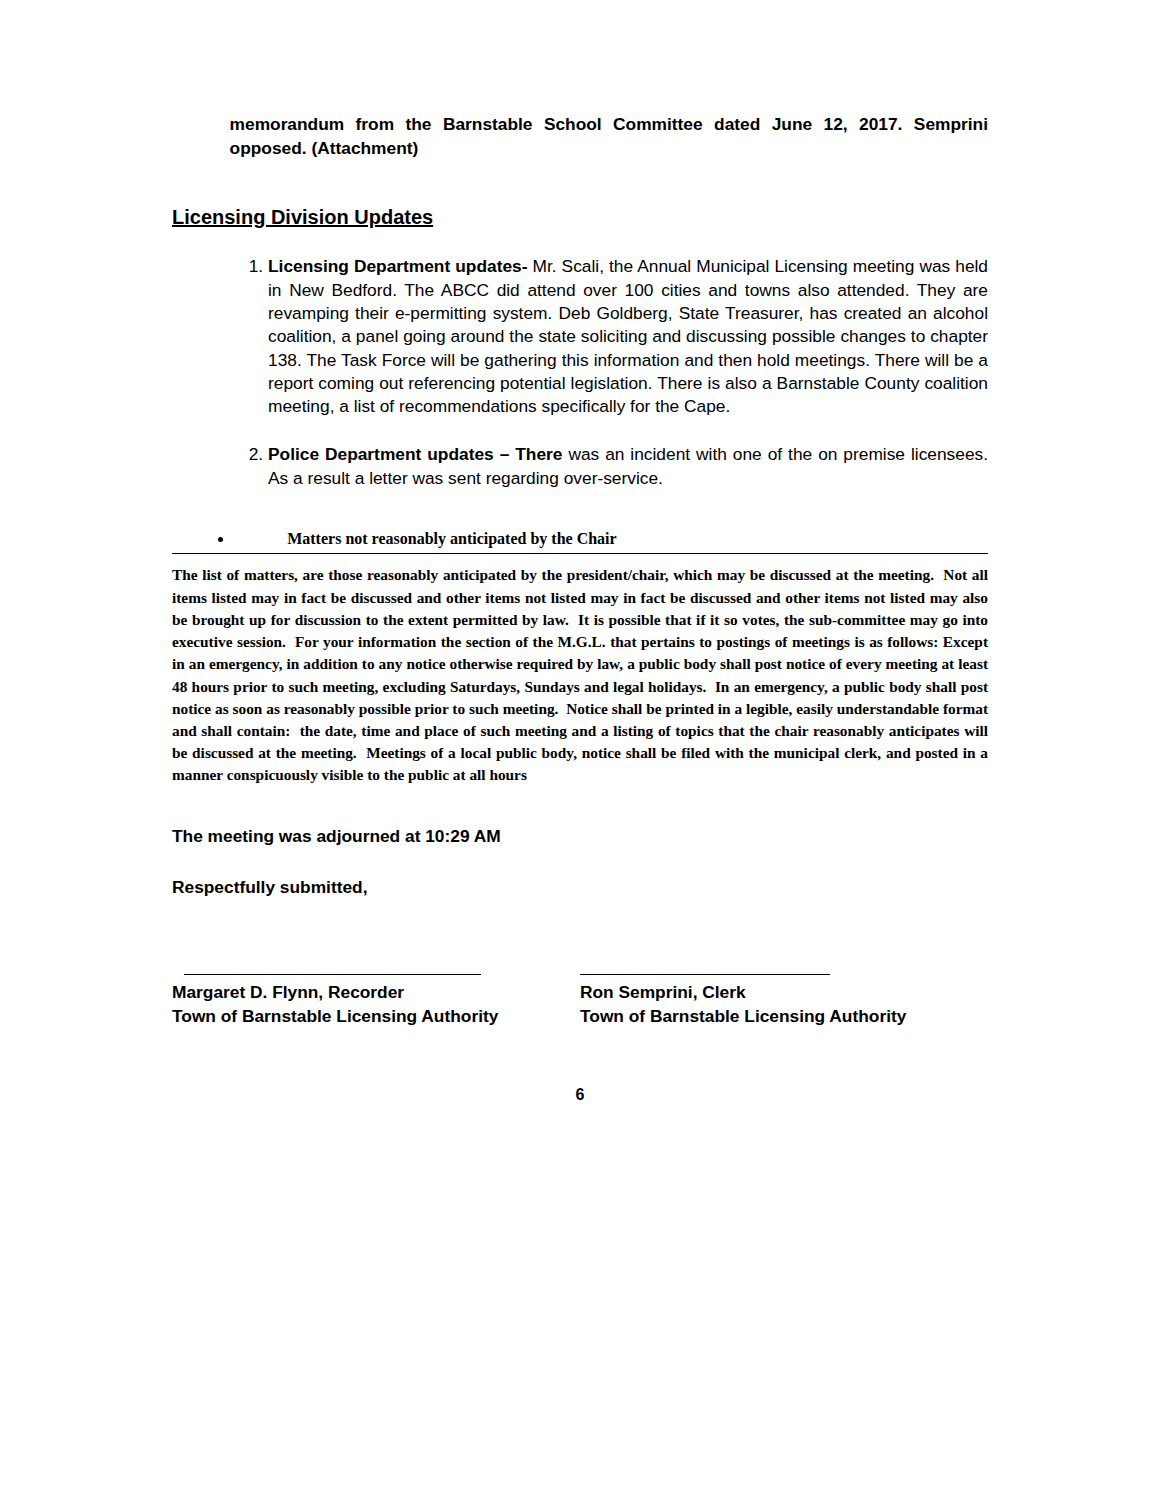memorandum from the Barnstable School Committee dated June 12, 2017. Semprini opposed. (Attachment)
Licensing Division Updates
Licensing Department updates- Mr. Scali, the Annual Municipal Licensing meeting was held in New Bedford. The ABCC did attend over 100 cities and towns also attended. They are revamping their e-permitting system. Deb Goldberg, State Treasurer, has created an alcohol coalition, a panel going around the state soliciting and discussing possible changes to chapter 138. The Task Force will be gathering this information and then hold meetings. There will be a report coming out referencing potential legislation. There is also a Barnstable County coalition meeting, a list of recommendations specifically for the Cape.
Police Department updates – There was an incident with one of the on premise licensees. As a result a letter was sent regarding over-service.
Matters not reasonably anticipated by the Chair
The list of matters, are those reasonably anticipated by the president/chair, which may be discussed at the meeting. Not all items listed may in fact be discussed and other items not listed may in fact be discussed and other items not listed may also be brought up for discussion to the extent permitted by law. It is possible that if it so votes, the sub-committee may go into executive session. For your information the section of the M.G.L. that pertains to postings of meetings is as follows: Except in an emergency, in addition to any notice otherwise required by law, a public body shall post notice of every meeting at least 48 hours prior to such meeting, excluding Saturdays, Sundays and legal holidays. In an emergency, a public body shall post notice as soon as reasonably possible prior to such meeting. Notice shall be printed in a legible, easily understandable format and shall contain: the date, time and place of such meeting and a listing of topics that the chair reasonably anticipates will be discussed at the meeting. Meetings of a local public body, notice shall be filed with the municipal clerk, and posted in a manner conspicuously visible to the public at all hours
The meeting was adjourned at 10:29 AM
Respectfully submitted,
| Margaret D. Flynn, Recorder Town of Barnstable Licensing Authority | Ron Semprini, Clerk Town of Barnstable Licensing Authority |
6